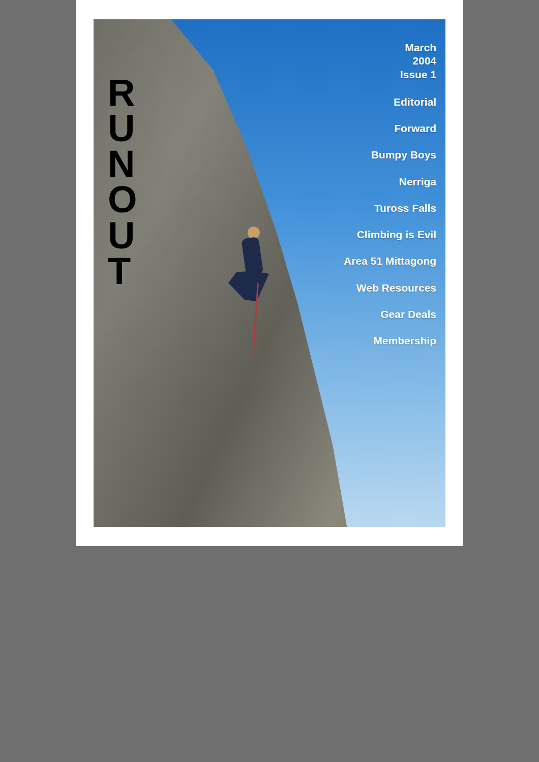RUNOUT
March
2004
Issue 1
Editorial
Forward
Bumpy Boys
Nerriga
Tuross Falls
Climbing is Evil
Area 51 Mittagong
Web Resources
Gear Deals
Membership